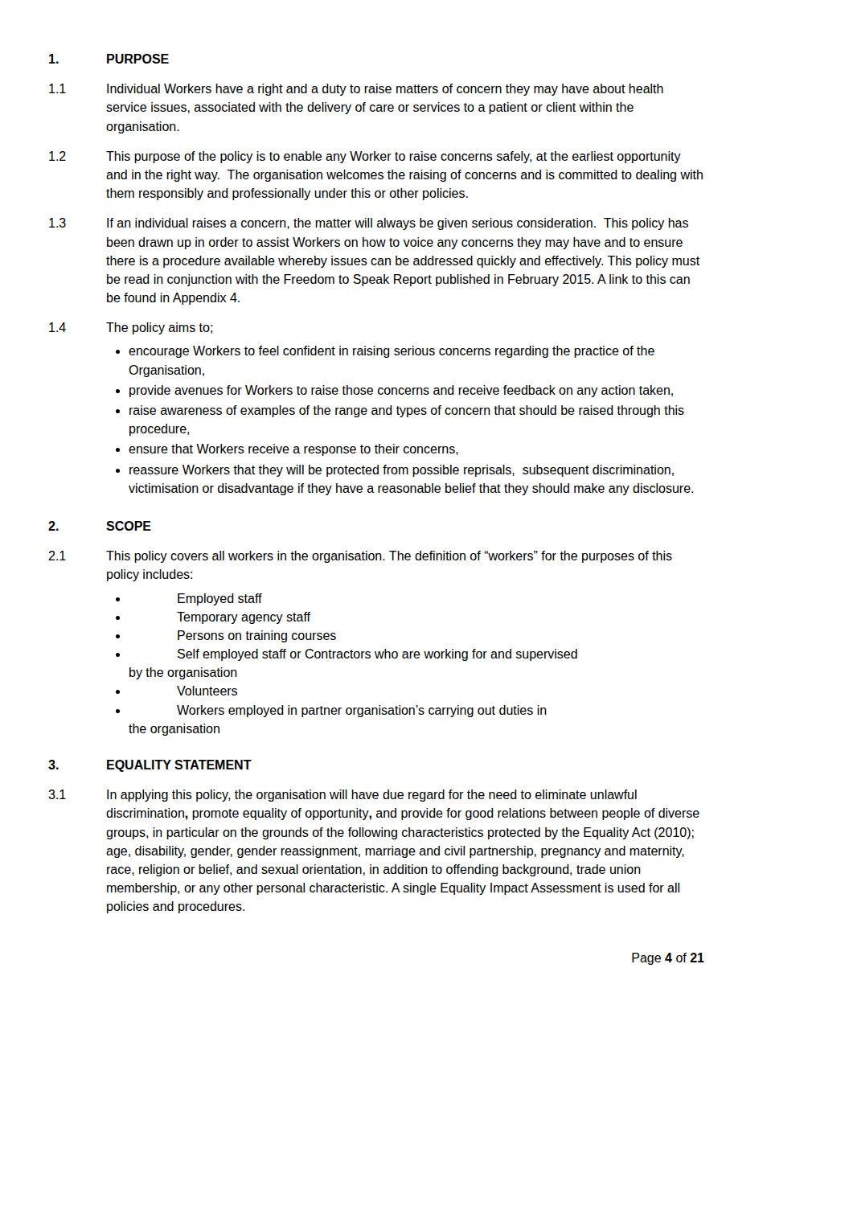1.
PURPOSE
1.1 Individual Workers have a right and a duty to raise matters of concern they may have about health service issues, associated with the delivery of care or services to a patient or client within the organisation.
1.2 This purpose of the policy is to enable any Worker to raise concerns safely, at the earliest opportunity and in the right way. The organisation welcomes the raising of concerns and is committed to dealing with them responsibly and professionally under this or other policies.
1.3 If an individual raises a concern, the matter will always be given serious consideration. This policy has been drawn up in order to assist Workers on how to voice any concerns they may have and to ensure there is a procedure available whereby issues can be addressed quickly and effectively. This policy must be read in conjunction with the Freedom to Speak Report published in February 2015. A link to this can be found in Appendix 4.
1.4 The policy aims to;
encourage Workers to feel confident in raising serious concerns regarding the practice of the Organisation,
provide avenues for Workers to raise those concerns and receive feedback on any action taken,
raise awareness of examples of the range and types of concern that should be raised through this procedure,
ensure that Workers receive a response to their concerns,
reassure Workers that they will be protected from possible reprisals, subsequent discrimination, victimisation or disadvantage if they have a reasonable belief that they should make any disclosure.
2. SCOPE
2.1 This policy covers all workers in the organisation. The definition of “workers” for the purposes of this policy includes:
Employed staff
Temporary agency staff
Persons on training courses
Self employed staff or Contractors who are working for and supervised
by the organisation
Volunteers
Workers employed in partner organisation’s carrying out duties in
the organisation
3. EQUALITY STATEMENT
3.1 In applying this policy, the organisation will have due regard for the need to eliminate unlawful discrimination, promote equality of opportunity, and provide for good relations between people of diverse groups, in particular on the grounds of the following characteristics protected by the Equality Act (2010); age, disability, gender, gender reassignment, marriage and civil partnership, pregnancy and maternity, race, religion or belief, and sexual orientation, in addition to offending background, trade union membership, or any other personal characteristic. A single Equality Impact Assessment is used for all policies and procedures.
Page 4 of 21